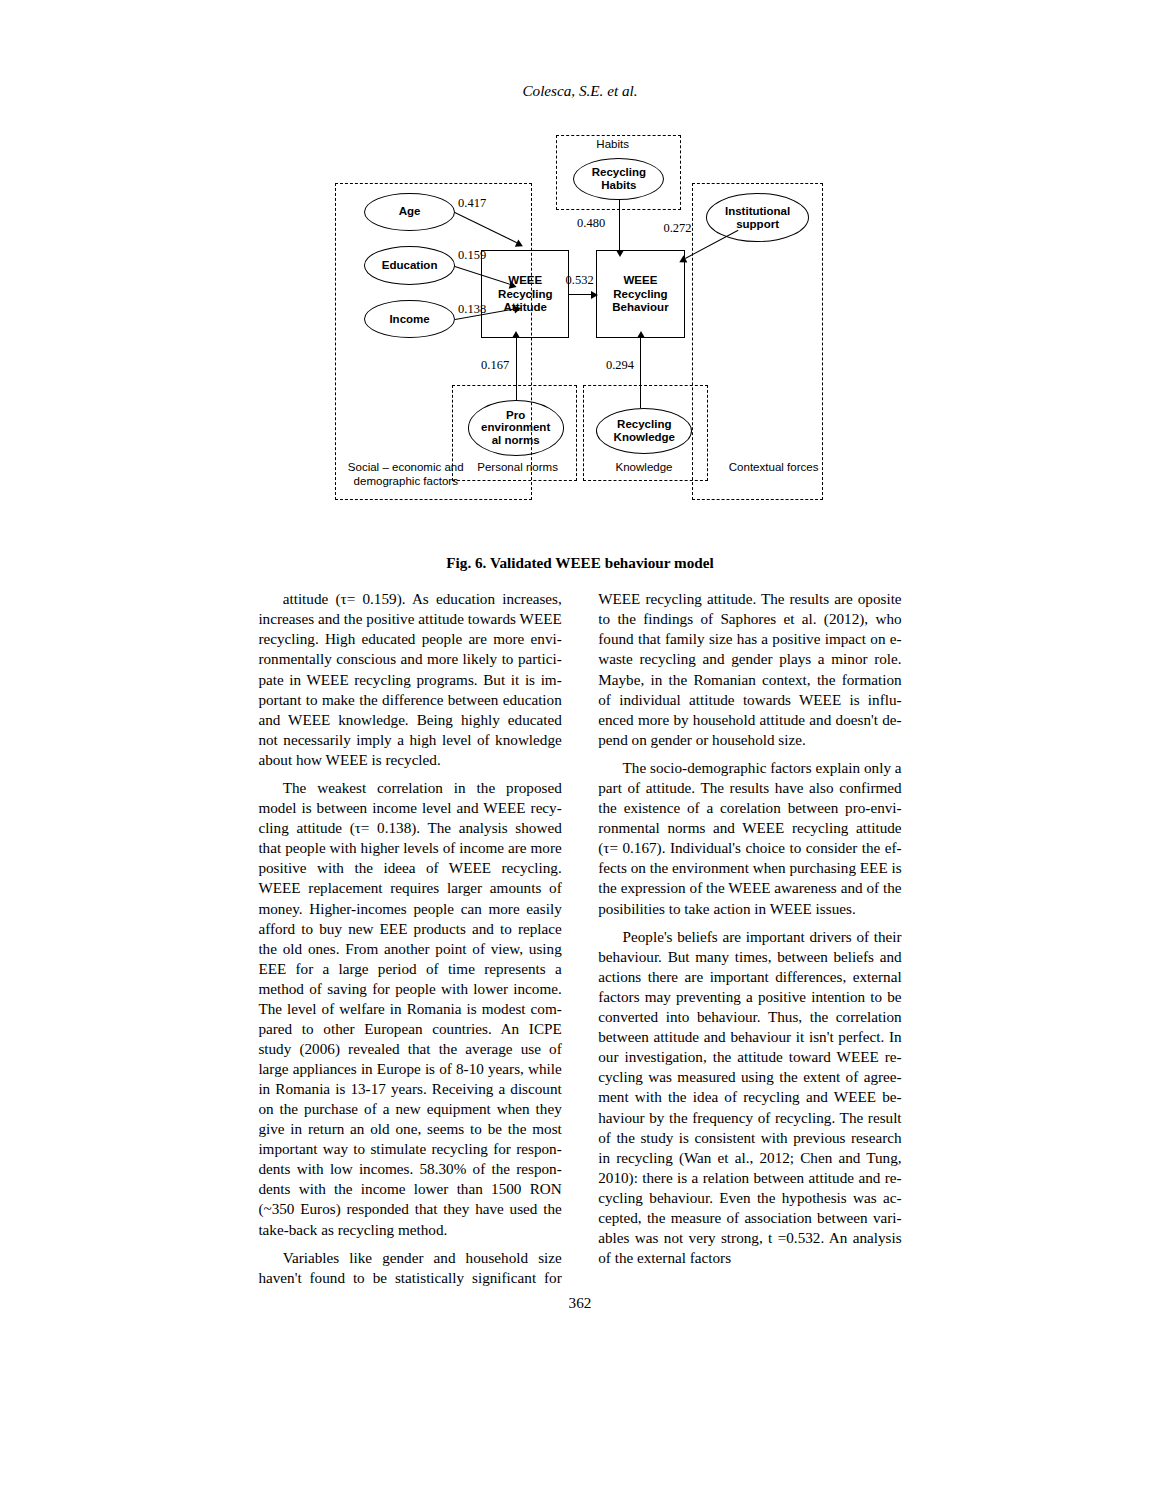Colesca, S.E. et al.
Habits
Recycling
Habits
Social – economic and
demographic factors
Age
Education
Income
Contextual forces
Institutional
support
WEEE
Recycling
Attitude
WEEE
Recycling
Behaviour
Personal norms
Pro
environment
al norms
Knowledge
Recycling
Knowledge
0.417
0.159
0.138
0.532
0.480
0.272
0.167
0.294
Fig. 6. Validated WEEE behaviour model
attitude (τ= 0.159). As education increases, increases and the positive attitude towards WEEE recycling. High educated people are more environmentally conscious and more likely to participate in WEEE recycling programs. But it is important to make the difference between education and WEEE knowledge. Being highly educated not necessarily imply a high level of knowledge about how WEEE is recycled.
The weakest correlation in the proposed model is between income level and WEEE recycling attitude (τ= 0.138). The analysis showed that people with higher levels of income are more positive with the ideea of WEEE recycling. WEEE replacement requires larger amounts of money. Higher-incomes people can more easily afford to buy new EEE products and to replace the old ones. From another point of view, using EEE for a large period of time represents a method of saving for people with lower income. The level of welfare in Romania is modest compared to other European countries. An ICPE study (2006) revealed that the average use of large appliances in Europe is of 8-10 years, while in Romania is 13-17 years. Receiving a discount on the purchase of a new equipment when they give in return an old one, seems to be the most important way to stimulate recycling for respondents with low incomes. 58.30% of the respondents with the income lower than 1500 RON (~350 Euros) responded that they have used the take-back as recycling method.
Variables like gender and household size haven't found to be statistically significant for WEEE recycling attitude. The results are oposite to the findings of Saphores et al. (2012), who found that family size has a positive impact on e-waste recycling and gender plays a minor role. Maybe, in the Romanian context, the formation of individual attitude towards WEEE is influenced more by household attitude and doesn't depend on gender or household size.
The socio-demographic factors explain only a part of attitude. The results have also confirmed the existence of a corelation between pro-environmental norms and WEEE recycling attitude (τ= 0.167). Individual's choice to consider the effects on the environment when purchasing EEE is the expression of the WEEE awareness and of the posibilities to take action in WEEE issues.
People's beliefs are important drivers of their behaviour. But many times, between beliefs and actions there are important differences, external factors may preventing a positive intention to be converted into behaviour. Thus, the correlation between attitude and behaviour it isn't perfect. In our investigation, the attitude toward WEEE recycling was measured using the extent of agreement with the idea of recycling and WEEE behaviour by the frequency of recycling. The result of the study is consistent with previous research in recycling (Wan et al., 2012; Chen and Tung, 2010): there is a relation between attitude and recycling behaviour. Even the hypothesis was accepted, the measure of association between variables was not very strong, t =0.532. An analysis of the external factors
362